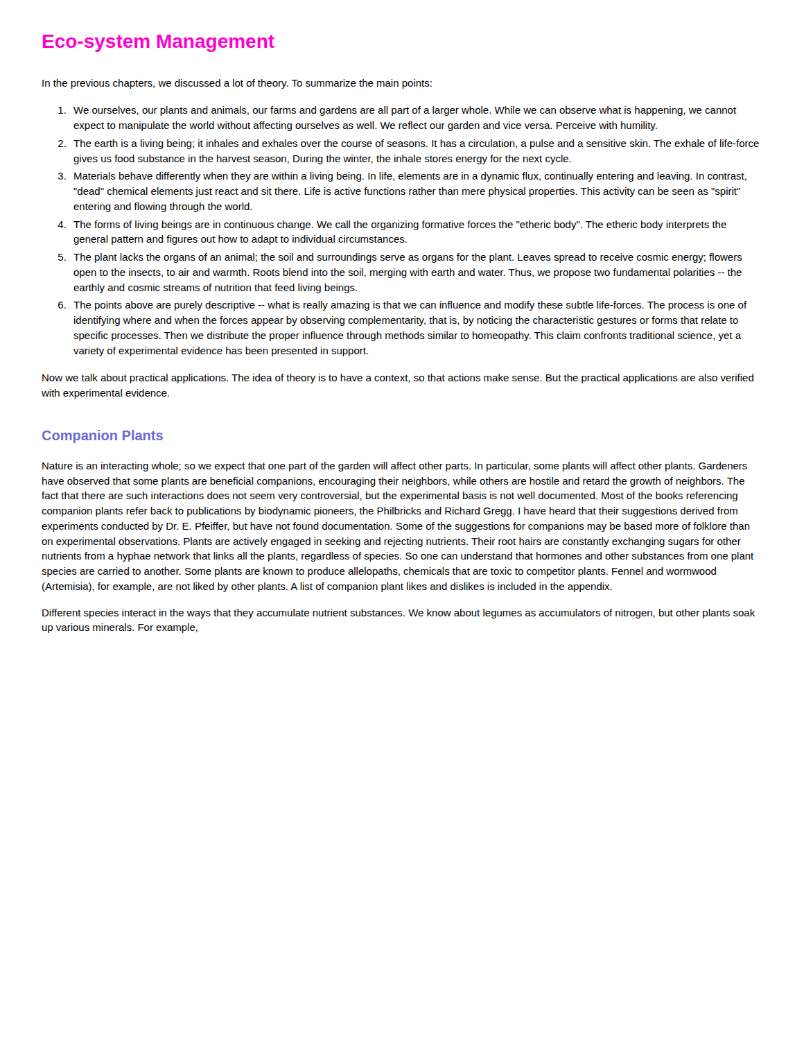Eco-system Management
In the previous chapters, we discussed a lot of theory. To summarize the main points:
We ourselves, our plants and animals, our farms and gardens are all part of a larger whole. While we can observe what is happening, we cannot expect to manipulate the world without affecting ourselves as well. We reflect our garden and vice versa. Perceive with humility.
The earth is a living being; it inhales and exhales over the course of seasons. It has a circulation, a pulse and a sensitive skin. The exhale of life-force gives us food substance in the harvest season, During the winter, the inhale stores energy for the next cycle.
Materials behave differently when they are within a living being. In life, elements are in a dynamic flux, continually entering and leaving. In contrast, "dead" chemical elements just react and sit there. Life is active functions rather than mere physical properties. This activity can be seen as "spirit" entering and flowing through the world.
The forms of living beings are in continuous change. We call the organizing formative forces the "etheric body". The etheric body interprets the general pattern and figures out how to adapt to individual circumstances.
The plant lacks the organs of an animal; the soil and surroundings serve as organs for the plant. Leaves spread to receive cosmic energy; flowers open to the insects, to air and warmth. Roots blend into the soil, merging with earth and water. Thus, we propose two fundamental polarities -- the earthly and cosmic streams of nutrition that feed living beings.
The points above are purely descriptive -- what is really amazing is that we can influence and modify these subtle life-forces. The process is one of identifying where and when the forces appear by observing complementarity, that is, by noticing the characteristic gestures or forms that relate to specific processes. Then we distribute the proper influence through methods similar to homeopathy. This claim confronts traditional science, yet a variety of experimental evidence has been presented in support.
Now we talk about practical applications. The idea of theory is to have a context, so that actions make sense. But the practical applications are also verified with experimental evidence.
Companion Plants
Nature is an interacting whole; so we expect that one part of the garden will affect other parts. In particular, some plants will affect other plants. Gardeners have observed that some plants are beneficial companions, encouraging their neighbors, while others are hostile and retard the growth of neighbors. The fact that there are such interactions does not seem very controversial, but the experimental basis is not well documented. Most of the books referencing companion plants refer back to publications by biodynamic pioneers, the Philbricks and Richard Gregg. I have heard that their suggestions derived from experiments conducted by Dr. E. Pfeiffer, but have not found documentation. Some of the suggestions for companions may be based more of folklore than on experimental observations. Plants are actively engaged in seeking and rejecting nutrients. Their root hairs are constantly exchanging sugars for other nutrients from a hyphae network that links all the plants, regardless of species. So one can understand that hormones and other substances from one plant species are carried to another. Some plants are known to produce allelopaths, chemicals that are toxic to competitor plants. Fennel and wormwood (Artemisia), for example, are not liked by other plants. A list of companion plant likes and dislikes is included in the appendix.
Different species interact in the ways that they accumulate nutrient substances. We know about legumes as accumulators of nitrogen, but other plants soak up various minerals. For example,